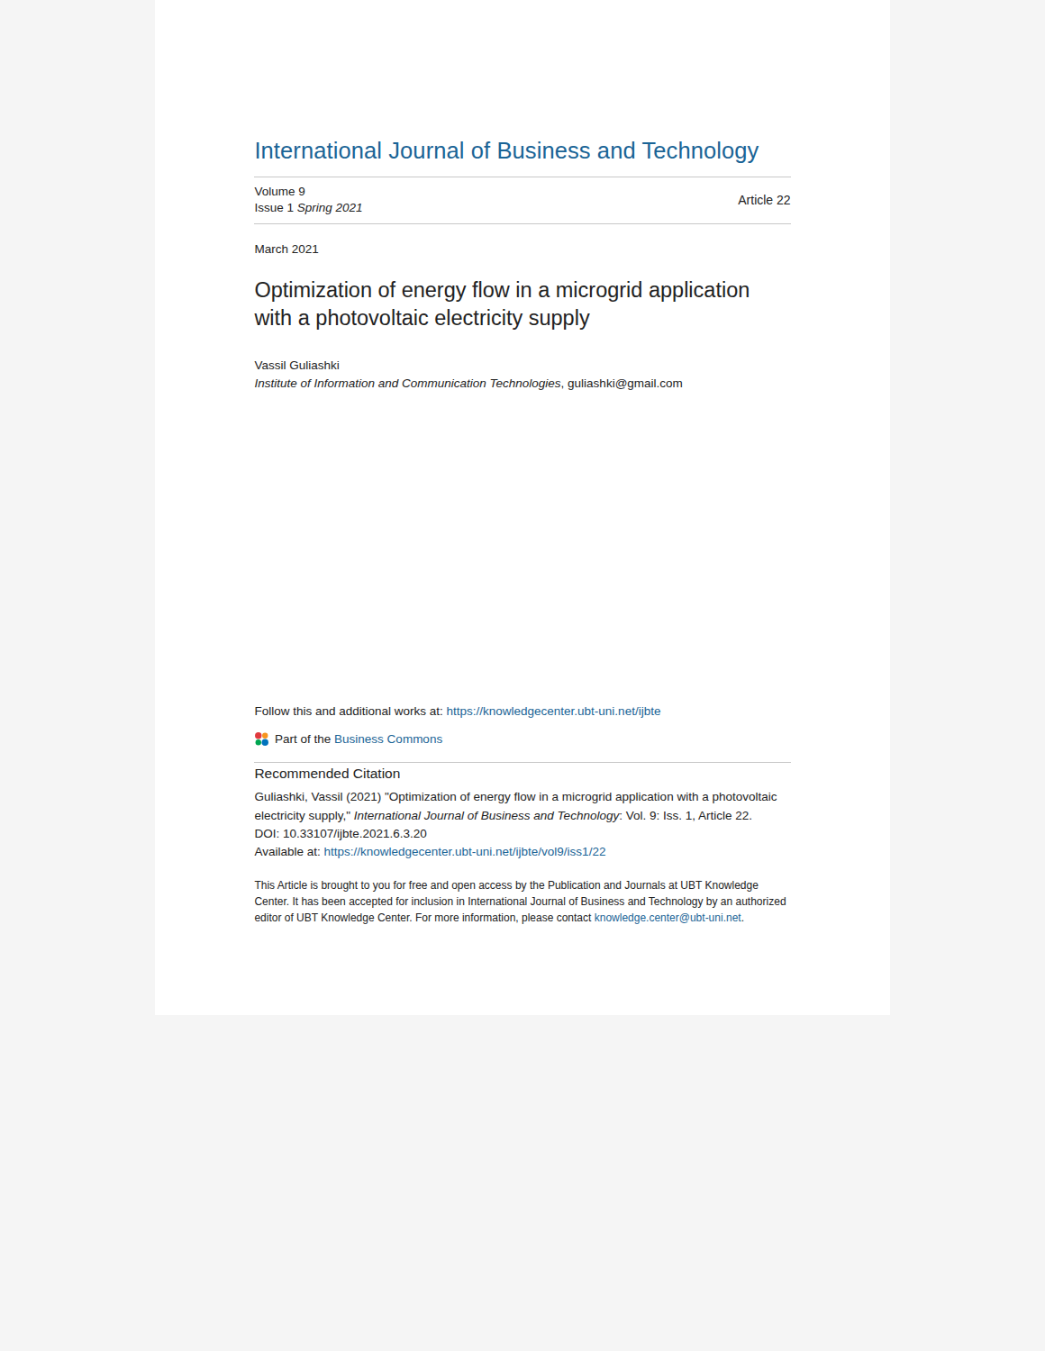International Journal of Business and Technology
Volume 9
Issue 1 Spring 2021
Article 22
March 2021
Optimization of energy flow in a microgrid application with a photovoltaic electricity supply
Vassil Guliashki Institute of Information and Communication Technologies, guliashki@gmail.com
Follow this and additional works at: https://knowledgecenter.ubt-uni.net/ijbte
Part of the Business Commons
Recommended Citation
Guliashki, Vassil (2021) "Optimization of energy flow in a microgrid application with a photovoltaic electricity supply," International Journal of Business and Technology: Vol. 9: Iss. 1, Article 22.
DOI: 10.33107/ijbte.2021.6.3.20
Available at: https://knowledgecenter.ubt-uni.net/ijbte/vol9/iss1/22
This Article is brought to you for free and open access by the Publication and Journals at UBT Knowledge Center. It has been accepted for inclusion in International Journal of Business and Technology by an authorized editor of UBT Knowledge Center. For more information, please contact knowledge.center@ubt-uni.net.